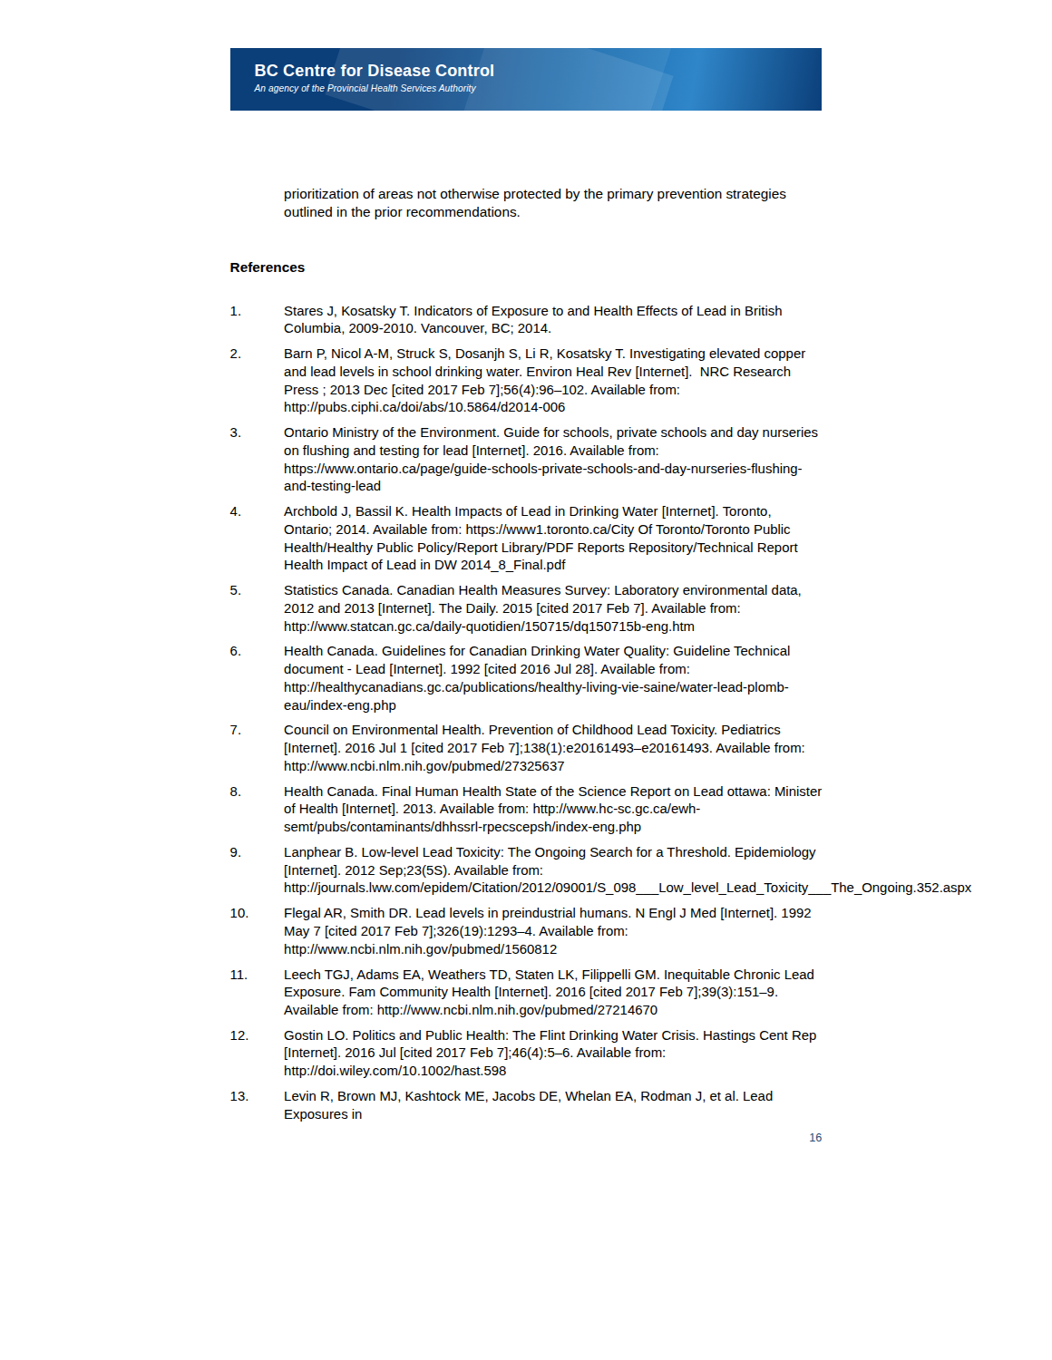BC Centre for Disease Control
An agency of the Provincial Health Services Authority
prioritization of areas not otherwise protected by the primary prevention strategies outlined in the prior recommendations.
References
1. Stares J, Kosatsky T. Indicators of Exposure to and Health Effects of Lead in British Columbia, 2009-2010. Vancouver, BC; 2014.
2. Barn P, Nicol A-M, Struck S, Dosanjh S, Li R, Kosatsky T. Investigating elevated copper and lead levels in school drinking water. Environ Heal Rev [Internet]. NRC Research Press ; 2013 Dec [cited 2017 Feb 7];56(4):96–102. Available from: http://pubs.ciphi.ca/doi/abs/10.5864/d2014-006
3. Ontario Ministry of the Environment. Guide for schools, private schools and day nurseries on flushing and testing for lead [Internet]. 2016. Available from: https://www.ontario.ca/page/guide-schools-private-schools-and-day-nurseries-flushing-and-testing-lead
4. Archbold J, Bassil K. Health Impacts of Lead in Drinking Water [Internet]. Toronto, Ontario; 2014. Available from: https://www1.toronto.ca/City Of Toronto/Toronto Public Health/Healthy Public Policy/Report Library/PDF Reports Repository/Technical Report Health Impact of Lead in DW 2014_8_Final.pdf
5. Statistics Canada. Canadian Health Measures Survey: Laboratory environmental data, 2012 and 2013 [Internet]. The Daily. 2015 [cited 2017 Feb 7]. Available from: http://www.statcan.gc.ca/daily-quotidien/150715/dq150715b-eng.htm
6. Health Canada. Guidelines for Canadian Drinking Water Quality: Guideline Technical document - Lead [Internet]. 1992 [cited 2016 Jul 28]. Available from: http://healthycanadians.gc.ca/publications/healthy-living-vie-saine/water-lead-plomb-eau/index-eng.php
7. Council on Environmental Health. Prevention of Childhood Lead Toxicity. Pediatrics [Internet]. 2016 Jul 1 [cited 2017 Feb 7];138(1):e20161493–e20161493. Available from: http://www.ncbi.nlm.nih.gov/pubmed/27325637
8. Health Canada. Final Human Health State of the Science Report on Lead ottawa: Minister of Health [Internet]. 2013. Available from: http://www.hc-sc.gc.ca/ewh-semt/pubs/contaminants/dhhssrl-rpecscepsh/index-eng.php
9. Lanphear B. Low-level Lead Toxicity: The Ongoing Search for a Threshold. Epidemiology [Internet]. 2012 Sep;23(5S). Available from: http://journals.lww.com/epidem/Citation/2012/09001/S_098___Low_level_Lead_Toxicity___The_Ongoing.352.aspx
10. Flegal AR, Smith DR. Lead levels in preindustrial humans. N Engl J Med [Internet]. 1992 May 7 [cited 2017 Feb 7];326(19):1293–4. Available from: http://www.ncbi.nlm.nih.gov/pubmed/1560812
11. Leech TGJ, Adams EA, Weathers TD, Staten LK, Filippelli GM. Inequitable Chronic Lead Exposure. Fam Community Health [Internet]. 2016 [cited 2017 Feb 7];39(3):151–9. Available from: http://www.ncbi.nlm.nih.gov/pubmed/27214670
12. Gostin LO. Politics and Public Health: The Flint Drinking Water Crisis. Hastings Cent Rep [Internet]. 2016 Jul [cited 2017 Feb 7];46(4):5–6. Available from: http://doi.wiley.com/10.1002/hast.598
13. Levin R, Brown MJ, Kashtock ME, Jacobs DE, Whelan EA, Rodman J, et al. Lead Exposures in
16